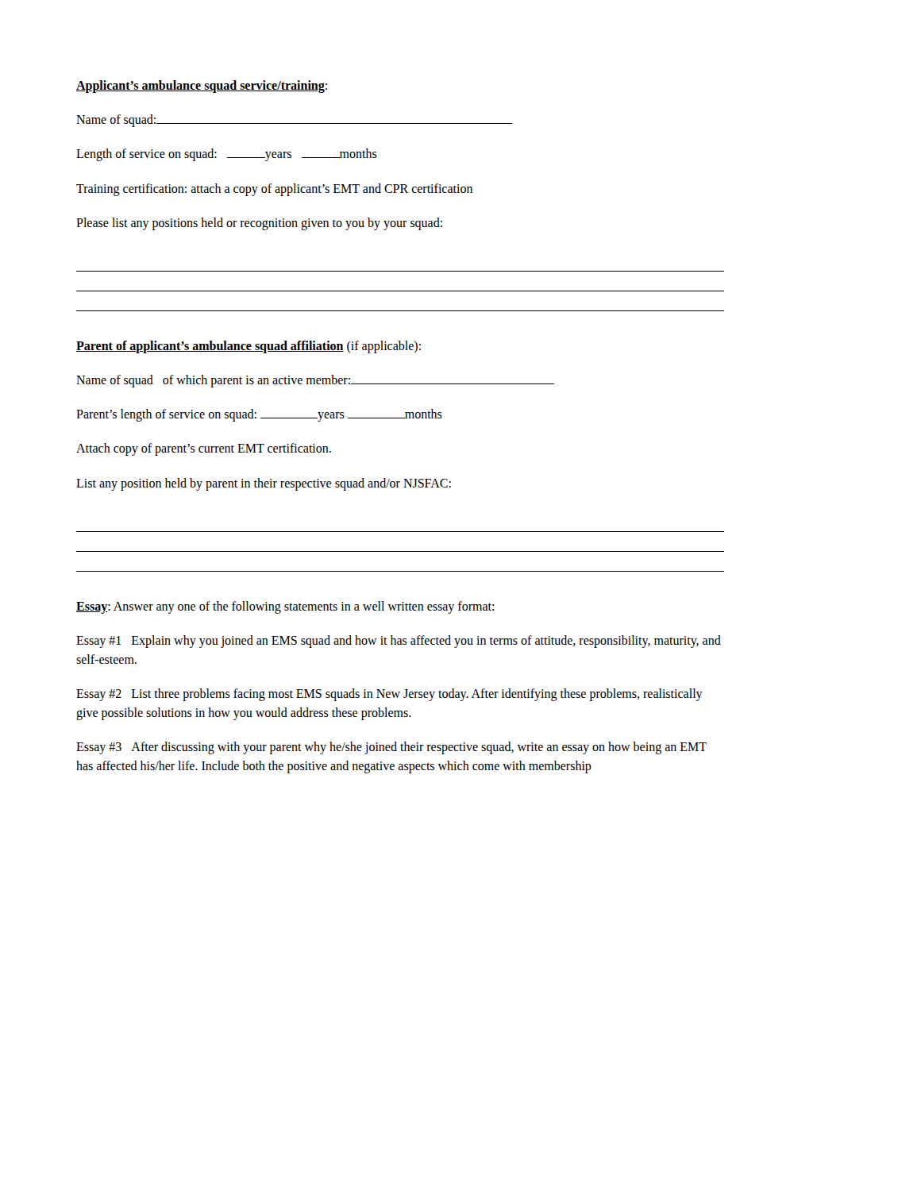Applicant’s ambulance squad service/training
:
Name of squad:
Length of service on squad: years months
Training certification: attach a copy of applicant’s EMT and CPR certification
Please list any positions held or recognition given to you by your squad:
Parent of applicant’s ambulance squad affiliation
(if applicable):
Name of squad of which parent is an active member:
Parent’s length of service on squad: years months
Attach copy of parent’s current EMT certification.
List any position held by parent in their respective squad and/or NJSFAC:
Essay
: Answer any one of the following statements in a well written essay format:
Essay #1 Explain why you joined an EMS squad and how it has affected you in terms of attitude, responsibility, maturity, and self-esteem.
Essay #2 List three problems facing most EMS squads in New Jersey today. After identifying these problems, realistically give possible solutions in how you would address these problems.
Essay #3 After discussing with your parent why he/she joined their respective squad, write an essay on how being an EMT has affected his/her life. Include both the positive and negative aspects which come with membership